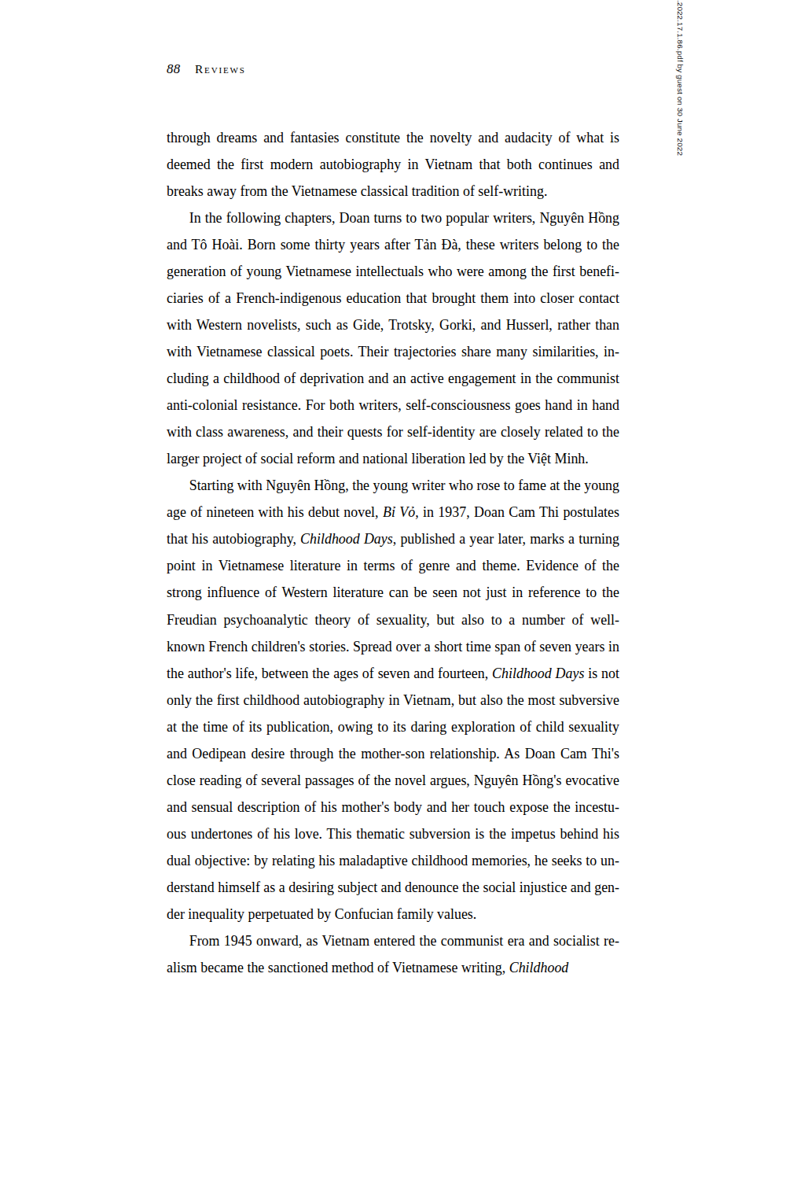88 Reviews
through dreams and fantasies constitute the novelty and audacity of what is deemed the first modern autobiography in Vietnam that both continues and breaks away from the Vietnamese classical tradition of self-writing.
In the following chapters, Doan turns to two popular writers, Nguyên Hồng and Tô Hoài. Born some thirty years after Tản Đà, these writers belong to the generation of young Vietnamese intellectuals who were among the first beneficiaries of a French-indigenous education that brought them into closer contact with Western novelists, such as Gide, Trotsky, Gorki, and Husserl, rather than with Vietnamese classical poets. Their trajectories share many similarities, including a childhood of deprivation and an active engagement in the communist anti-colonial resistance. For both writers, self-consciousness goes hand in hand with class awareness, and their quests for self-identity are closely related to the larger project of social reform and national liberation led by the Việt Minh.
Starting with Nguyên Hồng, the young writer who rose to fame at the young age of nineteen with his debut novel, Bỉ Vỏ, in 1937, Doan Cam Thi postulates that his autobiography, Childhood Days, published a year later, marks a turning point in Vietnamese literature in terms of genre and theme. Evidence of the strong influence of Western literature can be seen not just in reference to the Freudian psychoanalytic theory of sexuality, but also to a number of well-known French children's stories. Spread over a short time span of seven years in the author's life, between the ages of seven and fourteen, Childhood Days is not only the first childhood autobiography in Vietnam, but also the most subversive at the time of its publication, owing to its daring exploration of child sexuality and Oedipean desire through the mother-son relationship. As Doan Cam Thi's close reading of several passages of the novel argues, Nguyên Hồng's evocative and sensual description of his mother's body and her touch expose the incestuous undertones of his love. This thematic subversion is the impetus behind his dual objective: by relating his maladaptive childhood memories, he seeks to understand himself as a desiring subject and denounce the social injustice and gender inequality perpetuated by Confucian family values.
From 1945 onward, as Vietnam entered the communist era and socialist realism became the sanctioned method of Vietnamese writing, Childhood
Downloaded from http://online.ucpress.edu/jvs/article-pdf/17/1/86/492476/vs.2022.17.1.86.pdf by guest on 30 June 2022